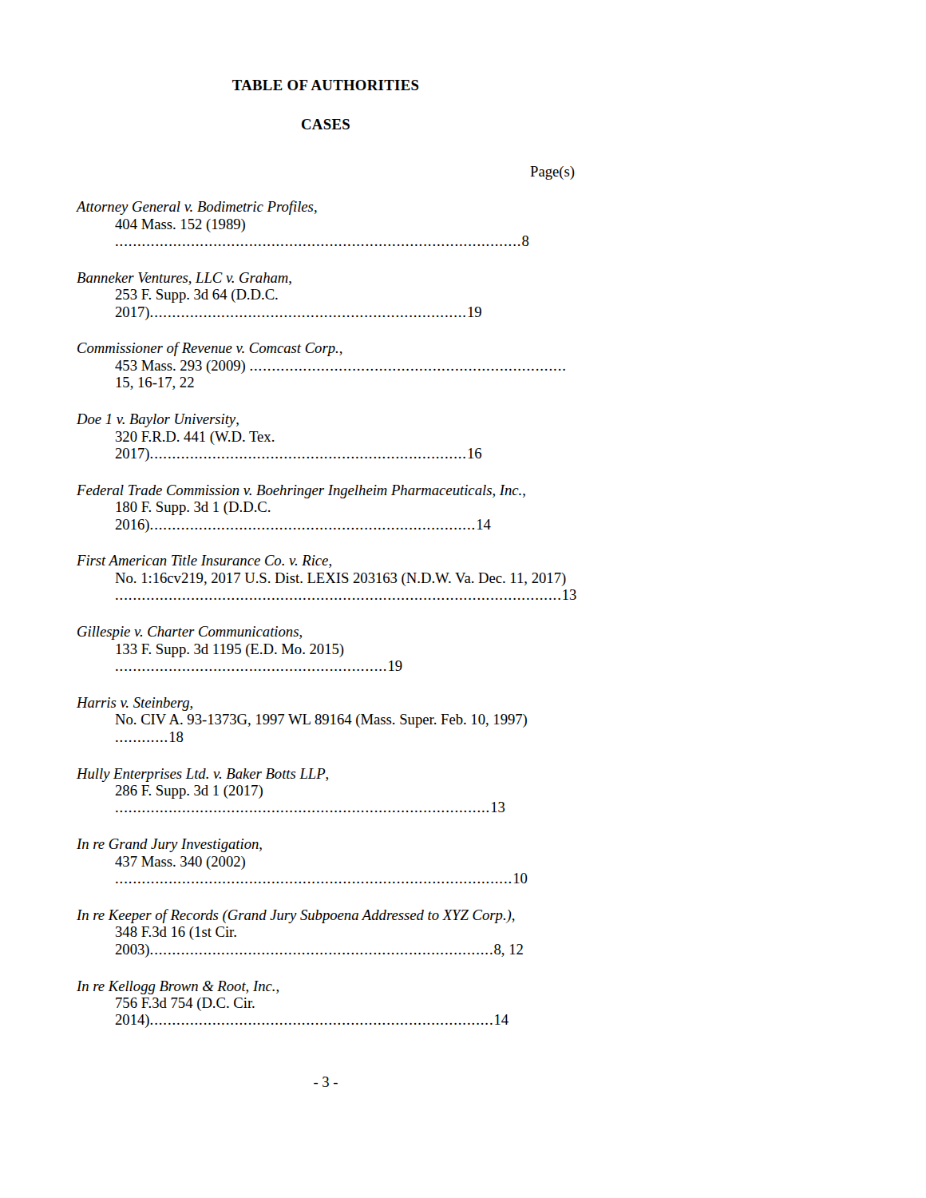TABLE OF AUTHORITIES
CASES
Page(s)
Attorney General v. Bodimetric Profiles, 404 Mass. 152 (1989) ........................................................................................... 8
Banneker Ventures, LLC v. Graham, 253 F. Supp. 3d 64 (D.D.C. 2017)....................................................................... 19
Commissioner of Revenue v. Comcast Corp., 453 Mass. 293 (2009) ....................................................................... 15, 16-17, 22
Doe 1 v. Baylor University, 320 F.R.D. 441 (W.D. Tex. 2017)....................................................................... 16
Federal Trade Commission v. Boehringer Ingelheim Pharmaceuticals, Inc., 180 F. Supp. 3d 1 (D.D.C. 2016)......................................................................... 14
First American Title Insurance Co. v. Rice, No. 1:16cv219, 2017 U.S. Dist. LEXIS 203163 (N.D.W. Va. Dec. 11, 2017) .................................................................................................... 13
Gillespie v. Charter Communications, 133 F. Supp. 3d 1195 (E.D. Mo. 2015) ............................................................. 19
Harris v. Steinberg, No. CIV A. 93-1373G, 1997 WL 89164 (Mass. Super. Feb. 10, 1997) ............ 18
Hully Enterprises Ltd. v. Baker Botts LLP, 286 F. Supp. 3d 1 (2017) .................................................................................... 13
In re Grand Jury Investigation, 437 Mass. 340 (2002) ......................................................................................... 10
In re Keeper of Records (Grand Jury Subpoena Addressed to XYZ Corp.), 348 F.3d 16 (1st Cir. 2003)............................................................................. 8, 12
In re Kellogg Brown & Root, Inc., 756 F.3d 754 (D.C. Cir. 2014)............................................................................. 14
- 3 -